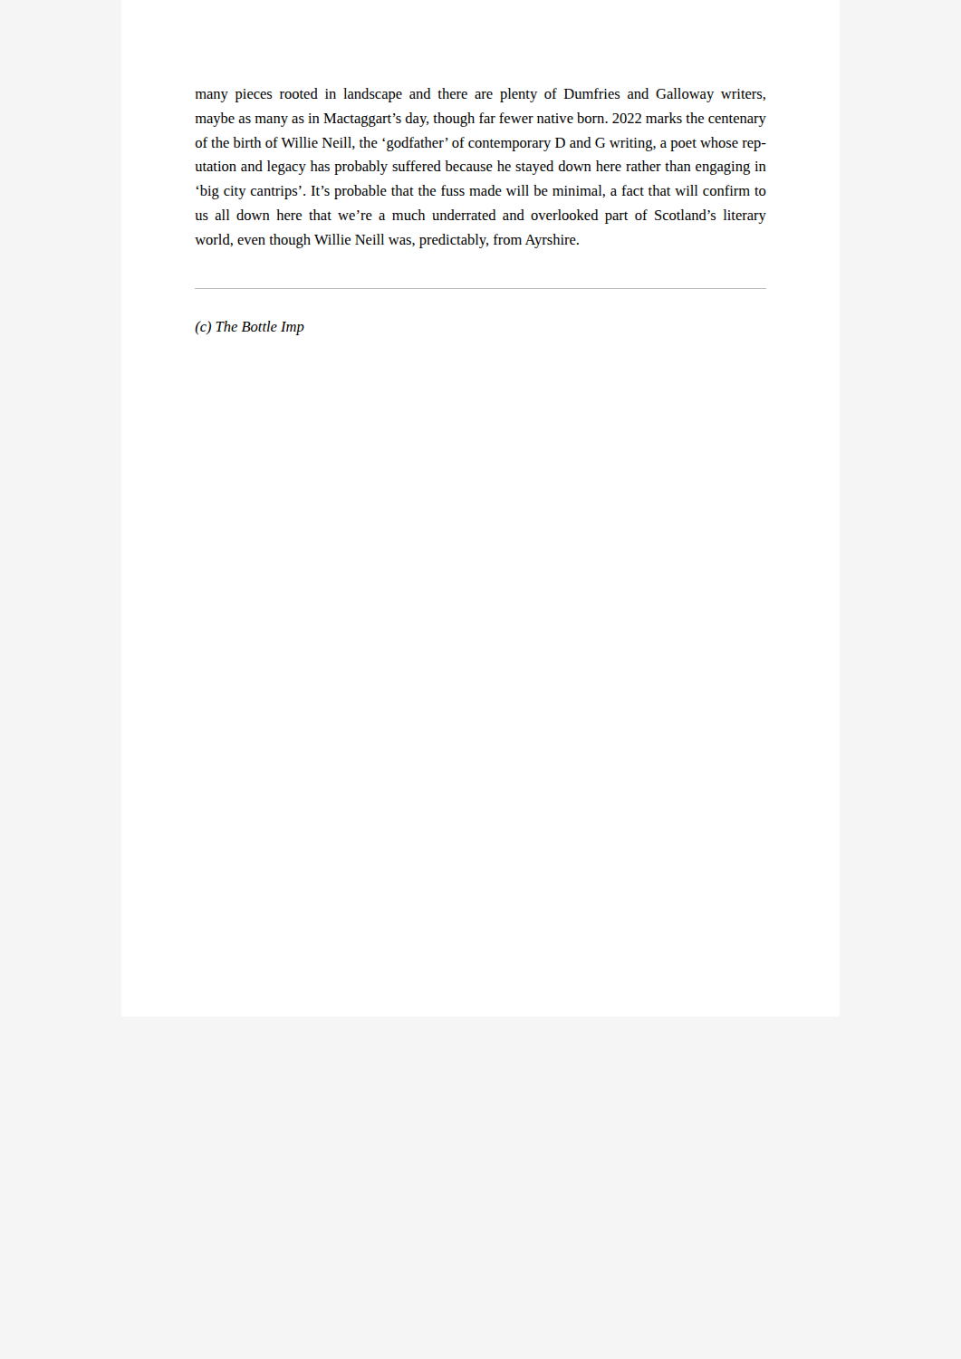many pieces rooted in landscape and there are plenty of Dumfries and Galloway writers, maybe as many as in Mactaggart’s day, though far fewer native born. 2022 marks the centenary of the birth of Willie Neill, the ‘godfather’ of contemporary D and G writing, a poet whose reputation and legacy has probably suffered because he stayed down here rather than engaging in ‘big city cantrips’. It’s probable that the fuss made will be minimal, a fact that will confirm to us all down here that we’re a much underrated and overlooked part of Scotland’s literary world, even though Willie Neill was, predictably, from Ayrshire.
(c) The Bottle Imp